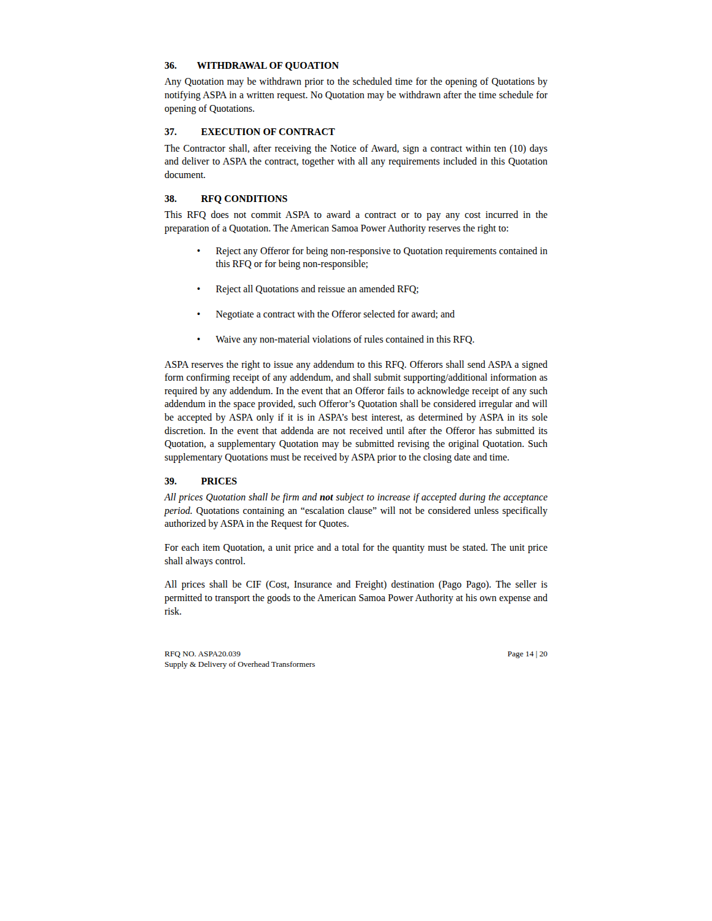36. Withdrawal of Quoation
Any Quotation may be withdrawn prior to the scheduled time for the opening of Quotations by notifying ASPA in a written request. No Quotation may be withdrawn after the time schedule for opening of Quotations.
37. Execution of Contract
The Contractor shall, after receiving the Notice of Award, sign a contract within ten (10) days and deliver to ASPA the contract, together with all any requirements included in this Quotation document.
38. RFQ Conditions
This RFQ does not commit ASPA to award a contract or to pay any cost incurred in the preparation of a Quotation. The American Samoa Power Authority reserves the right to:
Reject any Offeror for being non-responsive to Quotation requirements contained in this RFQ or for being non-responsible;
Reject all Quotations and reissue an amended RFQ;
Negotiate a contract with the Offeror selected for award; and
Waive any non-material violations of rules contained in this RFQ.
ASPA reserves the right to issue any addendum to this RFQ. Offerors shall send ASPA a signed form confirming receipt of any addendum, and shall submit supporting/additional information as required by any addendum. In the event that an Offeror fails to acknowledge receipt of any such addendum in the space provided, such Offeror’s Quotation shall be considered irregular and will be accepted by ASPA only if it is in ASPA’s best interest, as determined by ASPA in its sole discretion. In the event that addenda are not received until after the Offeror has submitted its Quotation, a supplementary Quotation may be submitted revising the original Quotation. Such supplementary Quotations must be received by ASPA prior to the closing date and time.
39. Prices
All prices Quotation shall be firm and not subject to increase if accepted during the acceptance period. Quotations containing an “escalation clause” will not be considered unless specifically authorized by ASPA in the Request for Quotes.
For each item Quotation, a unit price and a total for the quantity must be stated. The unit price shall always control.
All prices shall be CIF (Cost, Insurance and Freight) destination (Pago Pago). The seller is permitted to transport the goods to the American Samoa Power Authority at his own expense and risk.
RFQ NO. ASPA20.039
Supply & Delivery of Overhead Transformers
Page 14 | 20